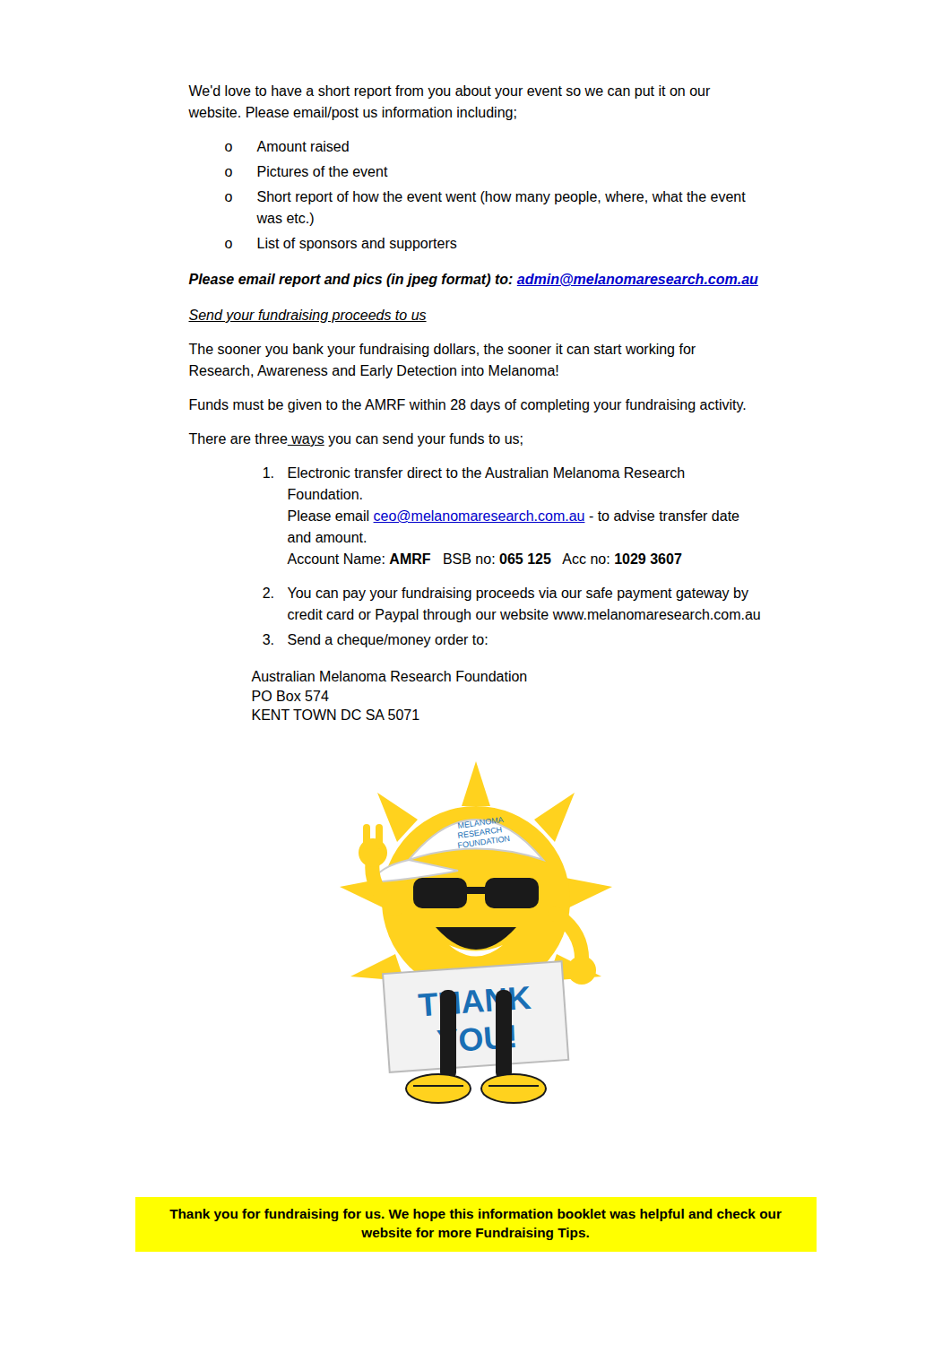We'd love to have a short report from you about your event so we can put it on our website. Please email/post us information including;
Amount raised
Pictures of the event
Short report of how the event went (how many people, where, what the event was etc.)
List of sponsors and supporters
Please email report and pics (in jpeg format) to: admin@melanomaresearch.com.au
Send your fundraising proceeds to us
The sooner you bank your fundraising dollars, the sooner it can start working for Research, Awareness and Early Detection into Melanoma!
Funds must be given to the AMRF within 28 days of completing your fundraising activity.
There are three ways you can send your funds to us;
Electronic transfer direct to the Australian Melanoma Research Foundation.
Please email ceo@melanomaresearch.com.au - to advise transfer date and amount.
Account Name: AMRF BSB no: 065 125 Acc no: 1029 3607
You can pay your fundraising proceeds via our safe payment gateway by credit card or Paypal through our website www.melanomaresearch.com.au
Send a cheque/money order to:
Australian Melanoma Research Foundation
PO Box 574
KENT TOWN DC SA 5071
MELANOMA RESEARCH FOUNDATION THANK YOU!
Thank you for fundraising for us. We hope this information booklet was helpful and check our website for more Fundraising Tips.